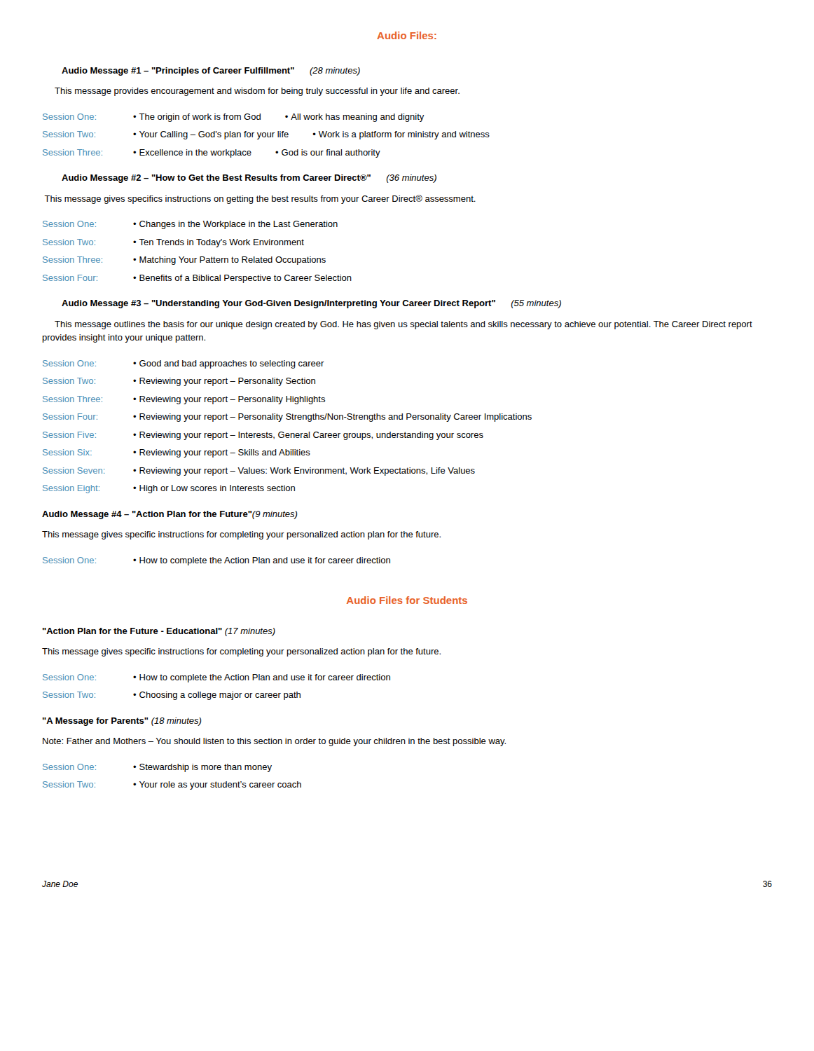Audio Files:
Audio Message #1 – "Principles of Career Fulfillment" (28 minutes)
This message provides encouragement and wisdom for being truly successful in your life and career.
| Session One: | • The origin of work is from God • All work has meaning and dignity |
| Session Two: | • Your Calling – God's plan for your life • Work is a platform for ministry and witness |
| Session Three: | • Excellence in the workplace • God is our final authority |
Audio Message #2 – "How to Get the Best Results from Career Direct®" (36 minutes)
This message gives specifics instructions on getting the best results from your Career Direct® assessment.
| Session One: | • Changes in the Workplace in the Last Generation |
| Session Two: | • Ten Trends in Today's Work Environment |
| Session Three: | • Matching Your Pattern to Related Occupations |
| Session Four: | • Benefits of a Biblical Perspective to Career Selection |
Audio Message #3 – "Understanding Your God-Given Design/Interpreting Your Career Direct Report" (55 minutes)
This message outlines the basis for our unique design created by God. He has given us special talents and skills necessary to achieve our potential. The Career Direct report provides insight into your unique pattern.
| Session One: | • Good and bad approaches to selecting career |
| Session Two: | • Reviewing your report – Personality Section |
| Session Three: | • Reviewing your report – Personality Highlights |
| Session Four: | • Reviewing your report – Personality Strengths/Non-Strengths and Personality Career Implications |
| Session Five: | • Reviewing your report – Interests, General Career groups, understanding your scores |
| Session Six: | • Reviewing your report – Skills and Abilities |
| Session Seven: | • Reviewing your report – Values: Work Environment, Work Expectations, Life Values |
| Session Eight: | • High or Low scores in Interests section |
Audio Message #4 – "Action Plan for the Future"(9 minutes)
This message gives specific instructions for completing your personalized action plan for the future.
| Session One: | • How to complete the Action Plan and use it for career direction |
Audio Files for Students
"Action Plan for the Future - Educational" (17 minutes)
This message gives specific instructions for completing your personalized action plan for the future.
| Session One: | • How to complete the Action Plan and use it for career direction |
| Session Two: | • Choosing a college major or career path |
"A Message for Parents" (18 minutes)
Note: Father and Mothers – You should listen to this section in order to guide your children in the best possible way.
| Session One: | • Stewardship is more than money |
| Session Two: | • Your role as your student’s career coach |
Jane Doe 36